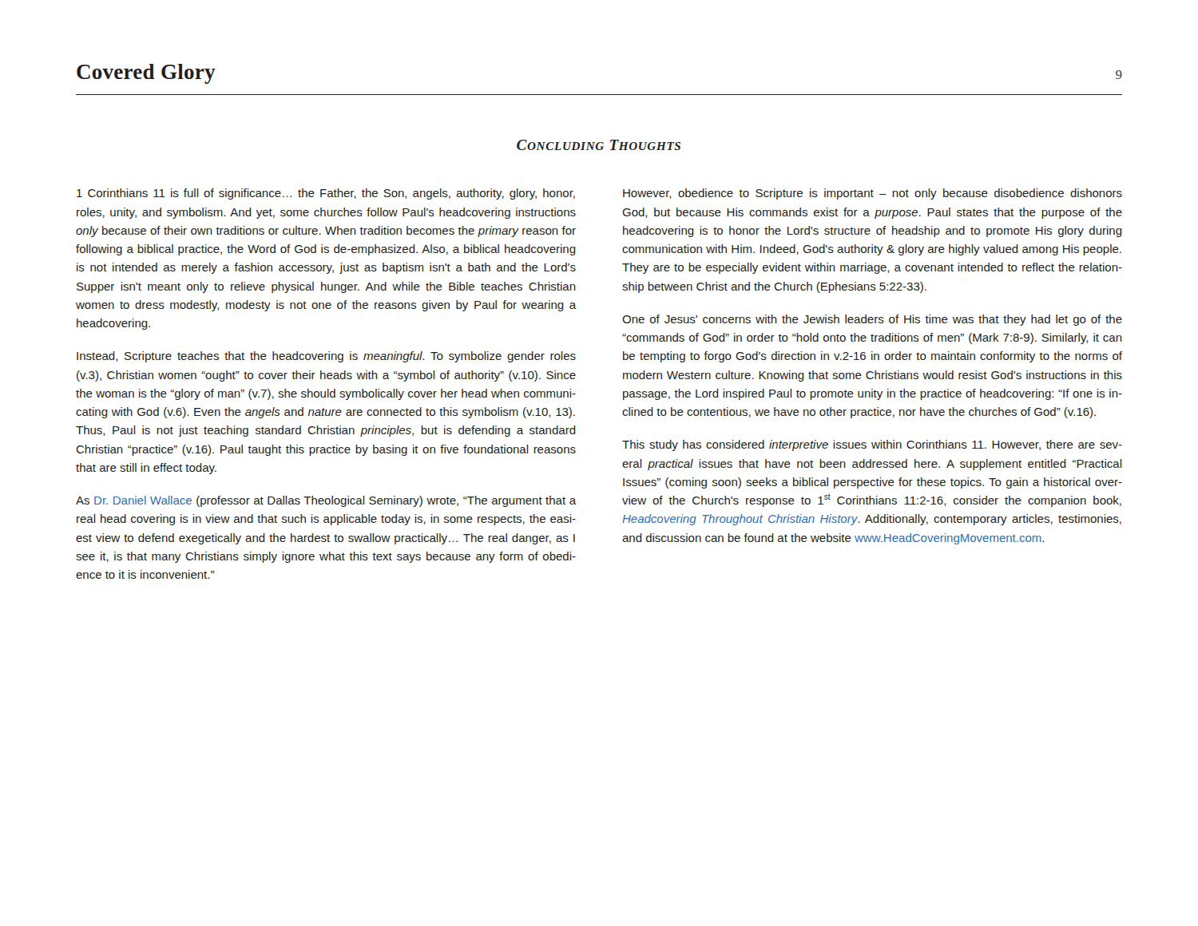Covered Glory
9
CONCLUDING THOUGHTS
1 Corinthians 11 is full of significance… the Father, the Son, angels, authority, glory, honor, roles, unity, and symbolism. And yet, some churches follow Paul's headcovering instructions only because of their own traditions or culture. When tradition becomes the primary reason for following a biblical practice, the Word of God is de-emphasized. Also, a biblical headcovering is not intended as merely a fashion accessory, just as baptism isn't a bath and the Lord's Supper isn't meant only to relieve physical hunger. And while the Bible teaches Christian women to dress modestly, modesty is not one of the reasons given by Paul for wearing a headcovering.
Instead, Scripture teaches that the headcovering is meaningful. To symbolize gender roles (v.3), Christian women “ought” to cover their heads with a “symbol of authority” (v.10). Since the woman is the “glory of man” (v.7), she should symbolically cover her head when communicating with God (v.6). Even the angels and nature are connected to this symbolism (v.10, 13). Thus, Paul is not just teaching standard Christian principles, but is defending a standard Christian “practice” (v.16). Paul taught this practice by basing it on five foundational reasons that are still in effect today.
As Dr. Daniel Wallace (professor at Dallas Theological Seminary) wrote, “The argument that a real head covering is in view and that such is applicable today is, in some respects, the easiest view to defend exegetically and the hardest to swallow practically… The real danger, as I see it, is that many Christians simply ignore what this text says because any form of obedience to it is inconvenient.”
However, obedience to Scripture is important – not only because disobedience dishonors God, but because His commands exist for a purpose. Paul states that the purpose of the headcovering is to honor the Lord's structure of headship and to promote His glory during communication with Him. Indeed, God's authority & glory are highly valued among His people. They are to be especially evident within marriage, a covenant intended to reflect the relationship between Christ and the Church (Ephesians 5:22-33).
One of Jesus' concerns with the Jewish leaders of His time was that they had let go of the “commands of God” in order to “hold onto the traditions of men” (Mark 7:8-9). Similarly, it can be tempting to forgo God's direction in v.2-16 in order to maintain conformity to the norms of modern Western culture. Knowing that some Christians would resist God's instructions in this passage, the Lord inspired Paul to promote unity in the practice of headcovering: “If one is inclined to be contentious, we have no other practice, nor have the churches of God” (v.16).
This study has considered interpretive issues within Corinthians 11. However, there are several practical issues that have not been addressed here. A supplement entitled “Practical Issues” (coming soon) seeks a biblical perspective for these topics. To gain a historical overview of the Church's response to 1st Corinthians 11:2-16, consider the companion book, Headcovering Throughout Christian History. Additionally, contemporary articles, testimonies, and discussion can be found at the website www.HeadCoveringMovement.com.